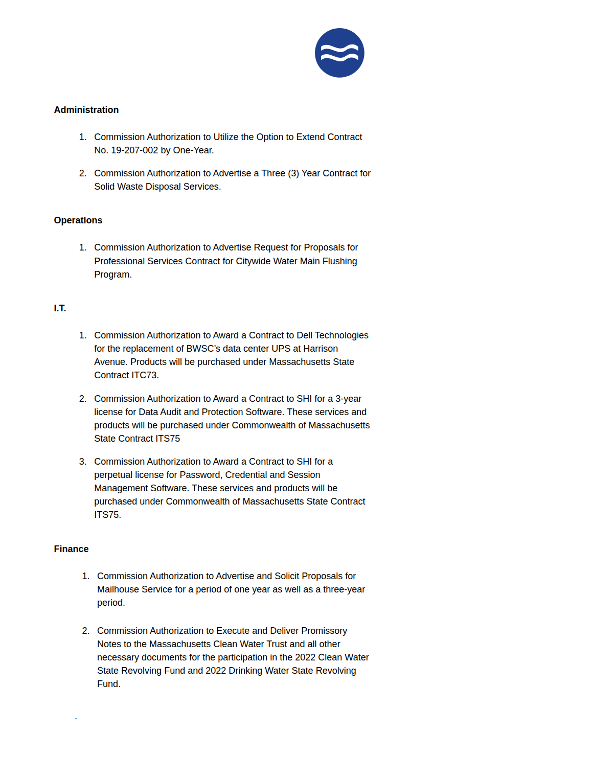Administration
Commission Authorization to Utilize the Option to Extend Contract No. 19-207-002 by One-Year.
Commission Authorization to Advertise a Three (3) Year Contract for Solid Waste Disposal Services.
Operations
Commission Authorization to Advertise Request for Proposals for Professional Services Contract for Citywide Water Main Flushing Program.
I.T.
Commission Authorization to Award a Contract to Dell Technologies for the replacement of BWSC’s data center UPS at Harrison Avenue. Products will be purchased under Massachusetts State Contract ITC73.
Commission Authorization to Award a Contract to SHI for a 3-year license for Data Audit and Protection Software. These services and products will be purchased under Commonwealth of Massachusetts State Contract ITS75
Commission Authorization to Award a Contract to SHI for a perpetual license for Password, Credential and Session Management Software. These services and products will be purchased under Commonwealth of Massachusetts State Contract ITS75.
Finance
Commission Authorization to Advertise and Solicit Proposals for Mailhouse Service for a period of one year as well as a three-year period.
Commission Authorization to Execute and Deliver Promissory Notes to the Massachusetts Clean Water Trust and all other necessary documents for the participation in the 2022 Clean Water State Revolving Fund and 2022 Drinking Water State Revolving Fund.
.